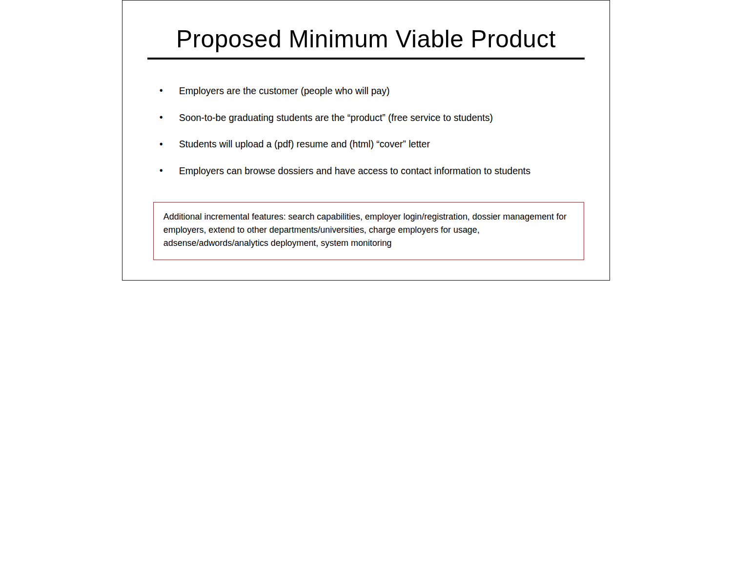Proposed Minimum Viable Product
Employers are the customer (people who will pay)
Soon-to-be graduating students are the “product” (free service to students)
Students will upload a (pdf) resume and (html) “cover” letter
Employers can browse dossiers and have access to contact information to students
Additional incremental features: search capabilities, employer login/registration, dossier management for employers, extend to other departments/universities, charge employers for usage, adsense/adwords/analytics deployment, system monitoring